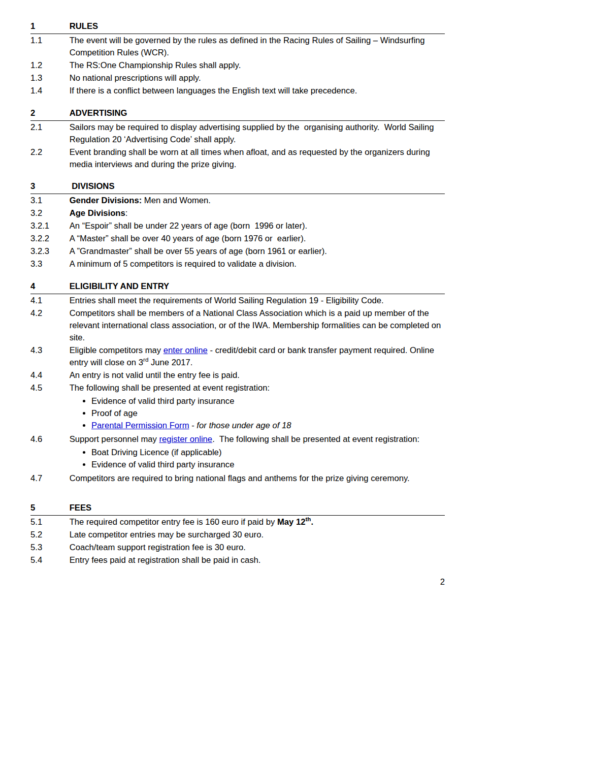1 RULES
1.1 The event will be governed by the rules as defined in the Racing Rules of Sailing – Windsurfing Competition Rules (WCR).
1.2 The RS:One Championship Rules shall apply.
1.3 No national prescriptions will apply.
1.4 If there is a conflict between languages the English text will take precedence.
2 ADVERTISING
2.1 Sailors may be required to display advertising supplied by the organising authority. World Sailing Regulation 20 ‘Advertising Code’ shall apply.
2.2 Event branding shall be worn at all times when afloat, and as requested by the organizers during media interviews and during the prize giving.
3 DIVISIONS
3.1 Gender Divisions: Men and Women.
3.2 Age Divisions:
3.2.1 An “Espoir” shall be under 22 years of age (born 1996 or later).
3.2.2 A “Master” shall be over 40 years of age (born 1976 or earlier).
3.2.3 A ”Grandmaster” shall be over 55 years of age (born 1961 or earlier).
3.3 A minimum of 5 competitors is required to validate a division.
4 ELIGIBILITY AND ENTRY
4.1 Entries shall meet the requirements of World Sailing Regulation 19 - Eligibility Code.
4.2 Competitors shall be members of a National Class Association which is a paid up member of the relevant international class association, or of the IWA. Membership formalities can be completed on site.
4.3 Eligible competitors may enter online - credit/debit card or bank transfer payment required. Online entry will close on 3rd June 2017.
4.4 An entry is not valid until the entry fee is paid.
4.5 The following shall be presented at event registration:
Evidence of valid third party insurance
Proof of age
Parental Permission Form - for those under age of 18
4.6 Support personnel may register online. The following shall be presented at event registration:
Boat Driving Licence (if applicable)
Evidence of valid third party insurance
4.7 Competitors are required to bring national flags and anthems for the prize giving ceremony.
5 FEES
5.1 The required competitor entry fee is 160 euro if paid by May 12th.
5.2 Late competitor entries may be surcharged 30 euro.
5.3 Coach/team support registration fee is 30 euro.
5.4 Entry fees paid at registration shall be paid in cash.
2